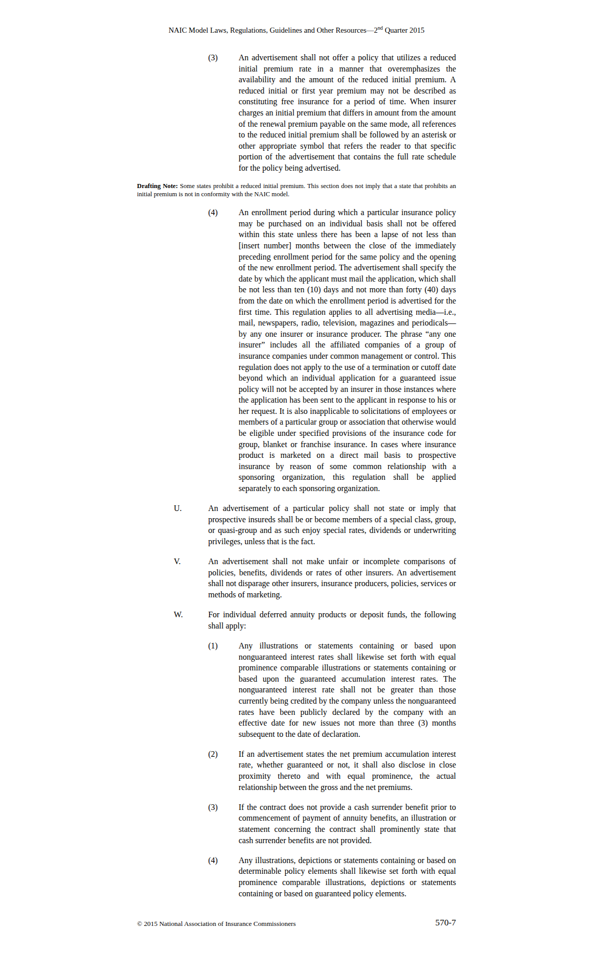NAIC Model Laws, Regulations, Guidelines and Other Resources—2nd Quarter 2015
(3)
An advertisement shall not offer a policy that utilizes a reduced initial premium rate in a manner that overemphasizes the availability and the amount of the reduced initial premium. A reduced initial or first year premium may not be described as constituting free insurance for a period of time. When insurer charges an initial premium that differs in amount from the amount of the renewal premium payable on the same mode, all references to the reduced initial premium shall be followed by an asterisk or other appropriate symbol that refers the reader to that specific portion of the advertisement that contains the full rate schedule for the policy being advertised.
Drafting Note: Some states prohibit a reduced initial premium. This section does not imply that a state that prohibits an initial premium is not in conformity with the NAIC model.
(4)
An enrollment period during which a particular insurance policy may be purchased on an individual basis shall not be offered within this state unless there has been a lapse of not less than [insert number] months between the close of the immediately preceding enrollment period for the same policy and the opening of the new enrollment period. The advertisement shall specify the date by which the applicant must mail the application, which shall be not less than ten (10) days and not more than forty (40) days from the date on which the enrollment period is advertised for the first time. This regulation applies to all advertising media—i.e., mail, newspapers, radio, television, magazines and periodicals—by any one insurer or insurance producer. The phrase “any one insurer” includes all the affiliated companies of a group of insurance companies under common management or control. This regulation does not apply to the use of a termination or cutoff date beyond which an individual application for a guaranteed issue policy will not be accepted by an insurer in those instances where the application has been sent to the applicant in response to his or her request. It is also inapplicable to solicitations of employees or members of a particular group or association that otherwise would be eligible under specified provisions of the insurance code for group, blanket or franchise insurance. In cases where insurance product is marketed on a direct mail basis to prospective insurance by reason of some common relationship with a sponsoring organization, this regulation shall be applied separately to each sponsoring organization.
U.
An advertisement of a particular policy shall not state or imply that prospective insureds shall be or become members of a special class, group, or quasi-group and as such enjoy special rates, dividends or underwriting privileges, unless that is the fact.
V.
An advertisement shall not make unfair or incomplete comparisons of policies, benefits, dividends or rates of other insurers. An advertisement shall not disparage other insurers, insurance producers, policies, services or methods of marketing.
W.
For individual deferred annuity products or deposit funds, the following shall apply:
(1)
Any illustrations or statements containing or based upon nonguaranteed interest rates shall likewise set forth with equal prominence comparable illustrations or statements containing or based upon the guaranteed accumulation interest rates. The nonguaranteed interest rate shall not be greater than those currently being credited by the company unless the nonguaranteed rates have been publicly declared by the company with an effective date for new issues not more than three (3) months subsequent to the date of declaration.
(2)
If an advertisement states the net premium accumulation interest rate, whether guaranteed or not, it shall also disclose in close proximity thereto and with equal prominence, the actual relationship between the gross and the net premiums.
(3)
If the contract does not provide a cash surrender benefit prior to commencement of payment of annuity benefits, an illustration or statement concerning the contract shall prominently state that cash surrender benefits are not provided.
(4)
Any illustrations, depictions or statements containing or based on determinable policy elements shall likewise set forth with equal prominence comparable illustrations, depictions or statements containing or based on guaranteed policy elements.
© 2015 National Association of Insurance Commissioners
570-7